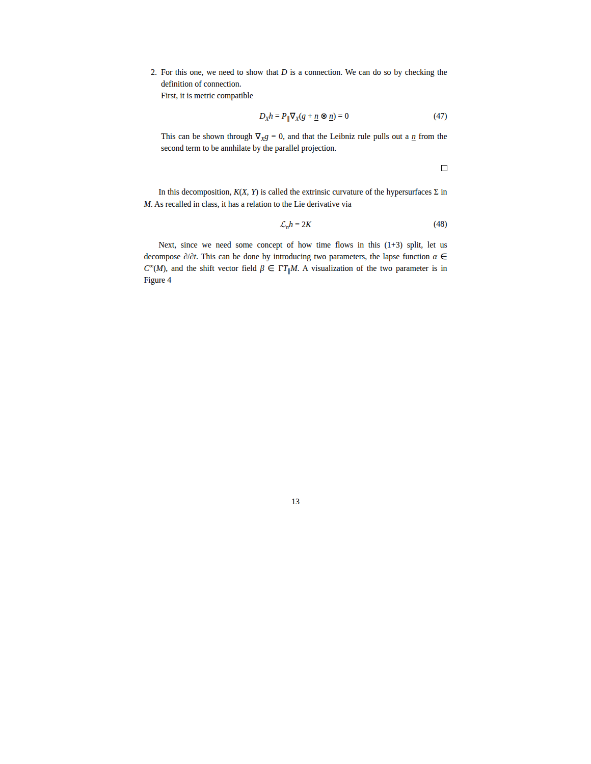2.
For this one, we need to show that D is a connection. We can do so by checking the definition of connection.
First, it is metric compatible
DXh = P∥∇X(g + n ⊗ n) = 0
(47)
This can be shown through ∇Xg = 0, and that the Leibniz rule pulls out a n from the second term to be annhilate by the parallel projection.
In this decomposition, K(X, Y) is called the extrinsic curvature of the hypersurfaces Σ in M. As recalled in class, it has a relation to the Lie derivative via
ℒnh = 2K
(48)
Next, since we need some concept of how time flows in this (1+3) split, let us decompose ∂/∂t. This can be done by introducing two parameters, the lapse function α ∈ C∞(M), and the shift vector field β ∈ ΓT∥M. A visualization of the two parameter is in Figure 4
13